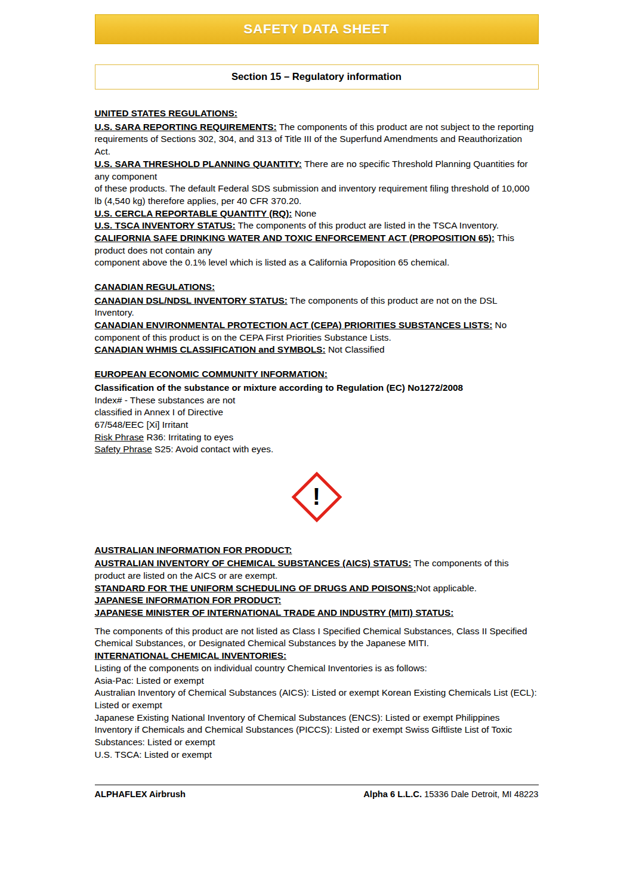SAFETY DATA SHEET
Section 15 – Regulatory information
UNITED STATES REGULATIONS:
U.S. SARA REPORTING REQUIREMENTS: The components of this product are not subject to the reporting requirements of Sections 302, 304, and 313 of Title III of the Superfund Amendments and Reauthorization Act.
U.S. SARA THRESHOLD PLANNING QUANTITY: There are no specific Threshold Planning Quantities for any component
of these products. The default Federal SDS submission and inventory requirement filing threshold of 10,000 lb (4,540 kg) therefore applies, per 40 CFR 370.20.
U.S. CERCLA REPORTABLE QUANTITY (RQ): None
U.S. TSCA INVENTORY STATUS: The components of this product are listed in the TSCA Inventory.
CALIFORNIA SAFE DRINKING WATER AND TOXIC ENFORCEMENT ACT (PROPOSITION 65): This product does not contain any
component above the 0.1% level which is listed as a California Proposition 65 chemical.
CANADIAN REGULATIONS:
CANADIAN DSL/NDSL INVENTORY STATUS: The components of this product are not on the DSL Inventory.
CANADIAN ENVIRONMENTAL PROTECTION ACT (CEPA) PRIORITIES SUBSTANCES LISTS: No component of this product is on the CEPA First Priorities Substance Lists.
CANADIAN WHMIS CLASSIFICATION and SYMBOLS: Not Classified
EUROPEAN ECONOMIC COMMUNITY INFORMATION:
Classification of the substance or mixture according to Regulation (EC) No1272/2008
Index# - These substances are not
classified in Annex I of Directive
67/548/EEC [Xi] Irritant
Risk Phrase R36: Irritating to eyes
Safety Phrase S25: Avoid contact with eyes.
!
AUSTRALIAN INFORMATION FOR PRODUCT:
AUSTRALIAN INVENTORY OF CHEMICAL SUBSTANCES (AICS) STATUS: The components of this product are listed on the AICS or are exempt.
STANDARD FOR THE UNIFORM SCHEDULING OF DRUGS AND POISONS: Not applicable.
JAPANESE INFORMATION FOR PRODUCT:
JAPANESE MINISTER OF INTERNATIONAL TRADE AND INDUSTRY (MITI) STATUS:
The components of this product are not listed as Class I Specified Chemical Substances, Class II Specified Chemical Substances, or Designated Chemical Substances by the Japanese MITI.
INTERNATIONAL CHEMICAL INVENTORIES:
Listing of the components on individual country Chemical Inventories is as follows:
Asia-Pac: Listed or exempt
Australian Inventory of Chemical Substances (AICS): Listed or exempt Korean Existing Chemicals List (ECL): Listed or exempt
Japanese Existing National Inventory of Chemical Substances (ENCS): Listed or exempt Philippines Inventory if Chemicals and Chemical Substances (PICCS): Listed or exempt Swiss Giftliste List of Toxic Substances: Listed or exempt
U.S. TSCA: Listed or exempt
ALPHAFLEX Airbrush
Alpha 6 L.L.C. 15336 Dale Detroit, MI 48223